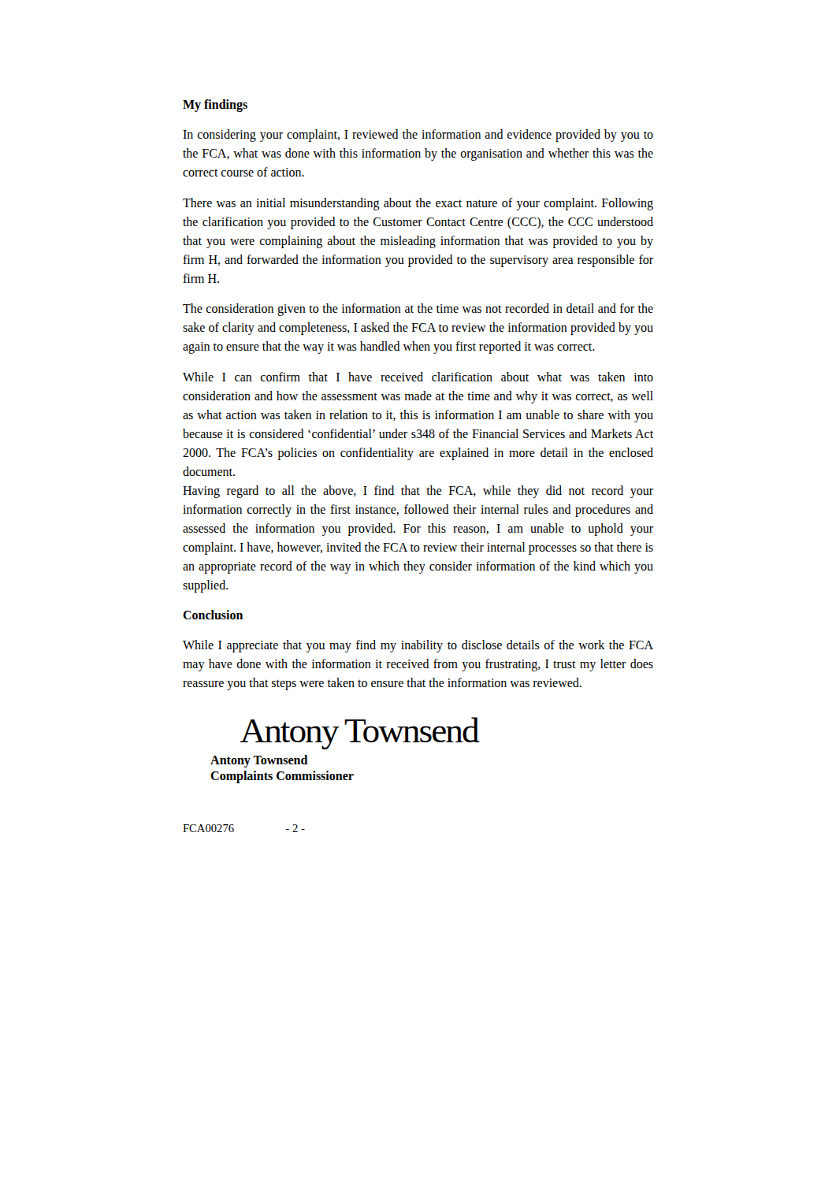My findings
In considering your complaint, I reviewed the information and evidence provided by you to the FCA, what was done with this information by the organisation and whether this was the correct course of action.
There was an initial misunderstanding about the exact nature of your complaint. Following the clarification you provided to the Customer Contact Centre (CCC), the CCC understood that you were complaining about the misleading information that was provided to you by firm H, and forwarded the information you provided to the supervisory area responsible for firm H.
The consideration given to the information at the time was not recorded in detail and for the sake of clarity and completeness, I asked the FCA to review the information provided by you again to ensure that the way it was handled when you first reported it was correct.
While I can confirm that I have received clarification about what was taken into consideration and how the assessment was made at the time and why it was correct, as well as what action was taken in relation to it, this is information I am unable to share with you because it is considered ‘confidential’ under s348 of the Financial Services and Markets Act 2000. The FCA’s policies on confidentiality are explained in more detail in the enclosed document.
Having regard to all the above, I find that the FCA, while they did not record your information correctly in the first instance, followed their internal rules and procedures and assessed the information you provided. For this reason, I am unable to uphold your complaint. I have, however, invited the FCA to review their internal processes so that there is an appropriate record of the way in which they consider information of the kind which you supplied.
Conclusion
While I appreciate that you may find my inability to disclose details of the work the FCA may have done with the information it received from you frustrating, I trust my letter does reassure you that steps were taken to ensure that the information was reviewed.
Antony Townsend
Antony Townsend
Complaints Commissioner
FCA00276 - 2 -